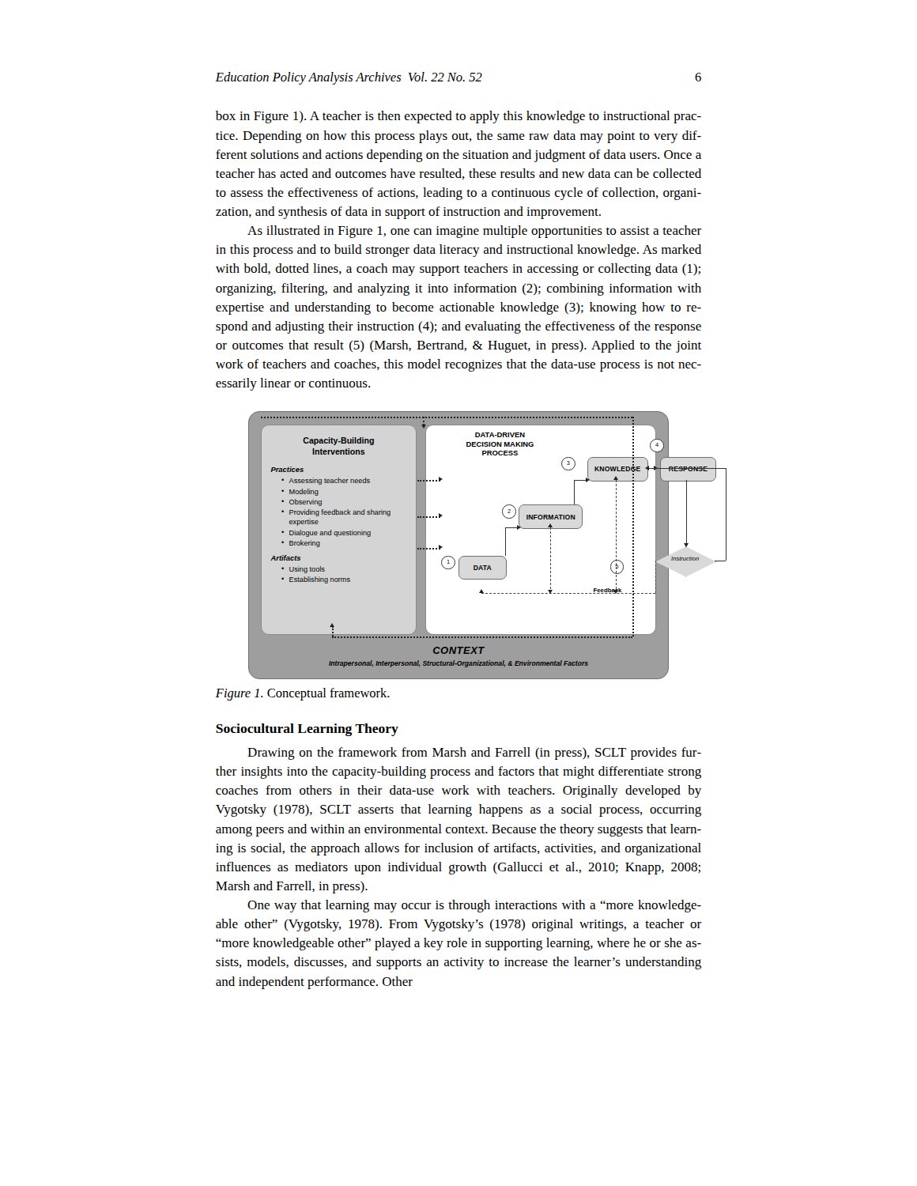Education Policy Analysis Archives Vol. 22 No. 52 6
box in Figure 1). A teacher is then expected to apply this knowledge to instructional practice. Depending on how this process plays out, the same raw data may point to very different solutions and actions depending on the situation and judgment of data users. Once a teacher has acted and outcomes have resulted, these results and new data can be collected to assess the effectiveness of actions, leading to a continuous cycle of collection, organization, and synthesis of data in support of instruction and improvement.
As illustrated in Figure 1, one can imagine multiple opportunities to assist a teacher in this process and to build stronger data literacy and instructional knowledge. As marked with bold, dotted lines, a coach may support teachers in accessing or collecting data (1); organizing, filtering, and analyzing it into information (2); combining information with expertise and understanding to become actionable knowledge (3); knowing how to respond and adjusting their instruction (4); and evaluating the effectiveness of the response or outcomes that result (5) (Marsh, Bertrand, & Huguet, in press). Applied to the joint work of teachers and coaches, this model recognizes that the data-use process is not necessarily linear or continuous.
Capacity-Building
Interventions
Practices
Assessing teacher needs
Modeling
Observing
Providing feedback and sharing expertise
Dialogue and questioning
Brokering
Artifacts
Using tools
Establishing norms
DATA-DRIVEN
DECISION MAKING
PROCESS
DATA
INFORMATION
KNOWLEDGE
RESPONSE
Instruction
Feedback
1
2
3
4
5
CONTEXT
Intrapersonal, Interpersonal, Structural-Organizational, & Environmental Factors
Figure 1. Conceptual framework.
Sociocultural Learning Theory
Drawing on the framework from Marsh and Farrell (in press), SCLT provides further insights into the capacity-building process and factors that might differentiate strong coaches from others in their data-use work with teachers. Originally developed by Vygotsky (1978), SCLT asserts that learning happens as a social process, occurring among peers and within an environmental context. Because the theory suggests that learning is social, the approach allows for inclusion of artifacts, activities, and organizational influences as mediators upon individual growth (Gallucci et al., 2010; Knapp, 2008; Marsh and Farrell, in press).
One way that learning may occur is through interactions with a “more knowledgeable other” (Vygotsky, 1978). From Vygotsky’s (1978) original writings, a teacher or “more knowledgeable other” played a key role in supporting learning, where he or she assists, models, discusses, and supports an activity to increase the learner’s understanding and independent performance. Other